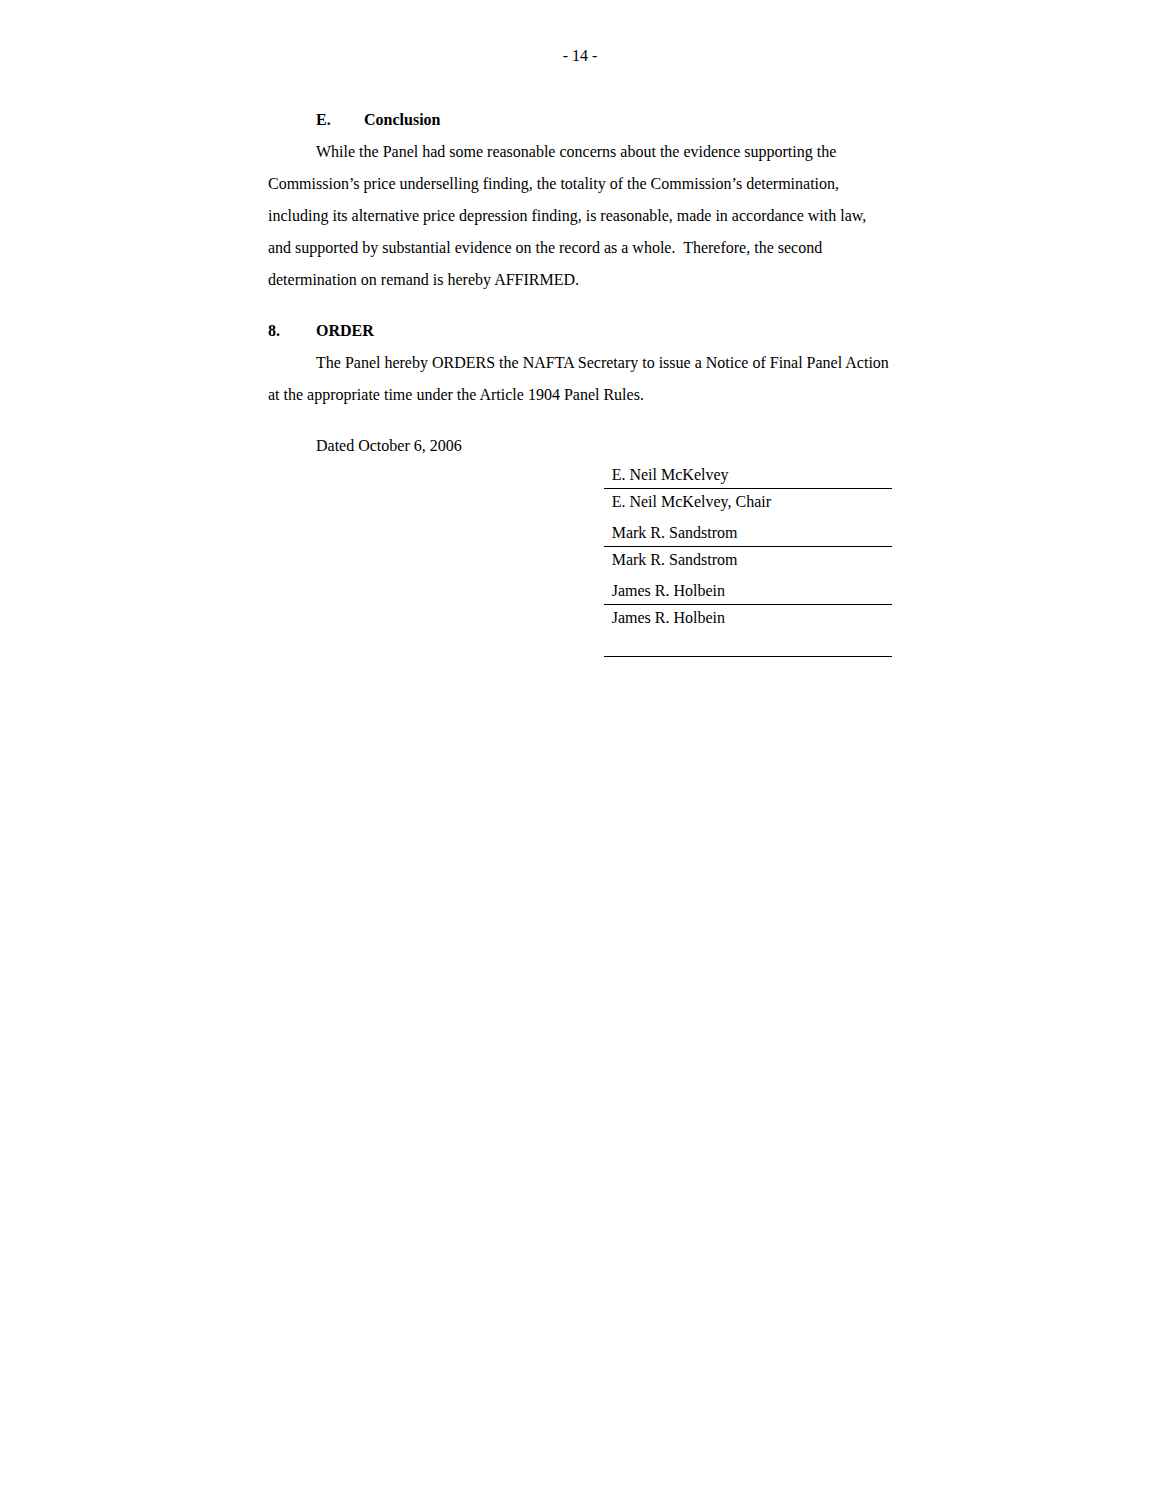- 14 -
E. Conclusion
While the Panel had some reasonable concerns about the evidence supporting the Commission’s price underselling finding, the totality of the Commission’s determination, including its alternative price depression finding, is reasonable, made in accordance with law, and supported by substantial evidence on the record as a whole. Therefore, the second determination on remand is hereby AFFIRMED.
8. ORDER
The Panel hereby ORDERS the NAFTA Secretary to issue a Notice of Final Panel Action at the appropriate time under the Article 1904 Panel Rules.
Dated October 6, 2006
E. Neil McKelvey
E. Neil McKelvey, Chair
Mark R. Sandstrom
Mark R. Sandstrom
James R. Holbein
James R. Holbein